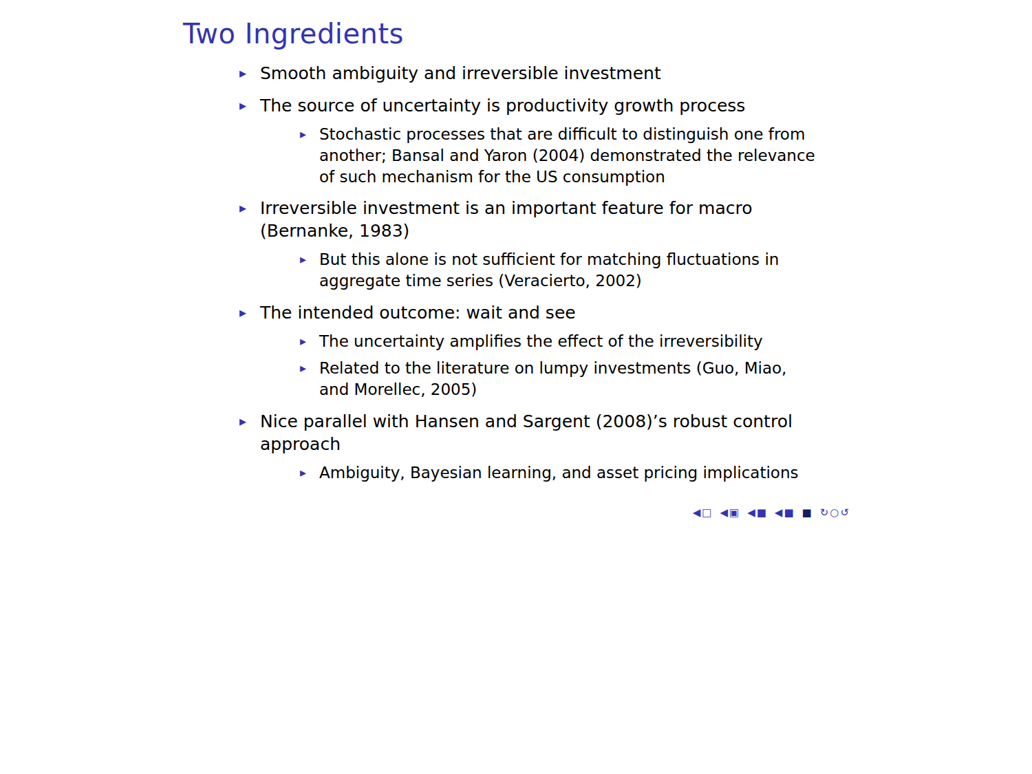Two Ingredients
Smooth ambiguity and irreversible investment
The source of uncertainty is productivity growth process
Stochastic processes that are difficult to distinguish one from another; Bansal and Yaron (2004) demonstrated the relevance of such mechanism for the US consumption
Irreversible investment is an important feature for macro (Bernanke, 1983)
But this alone is not sufficient for matching fluctuations in aggregate time series (Veracierto, 2002)
The intended outcome: wait and see
The uncertainty amplifies the effect of the irreversibility
Related to the literature on lumpy investments (Guo, Miao, and Morellec, 2005)
Nice parallel with Hansen and Sargent (2008)’s robust control approach
Ambiguity, Bayesian learning, and asset pricing implications
◀□ ◀▣ ◀■ ◀■ ■ ↻○↺